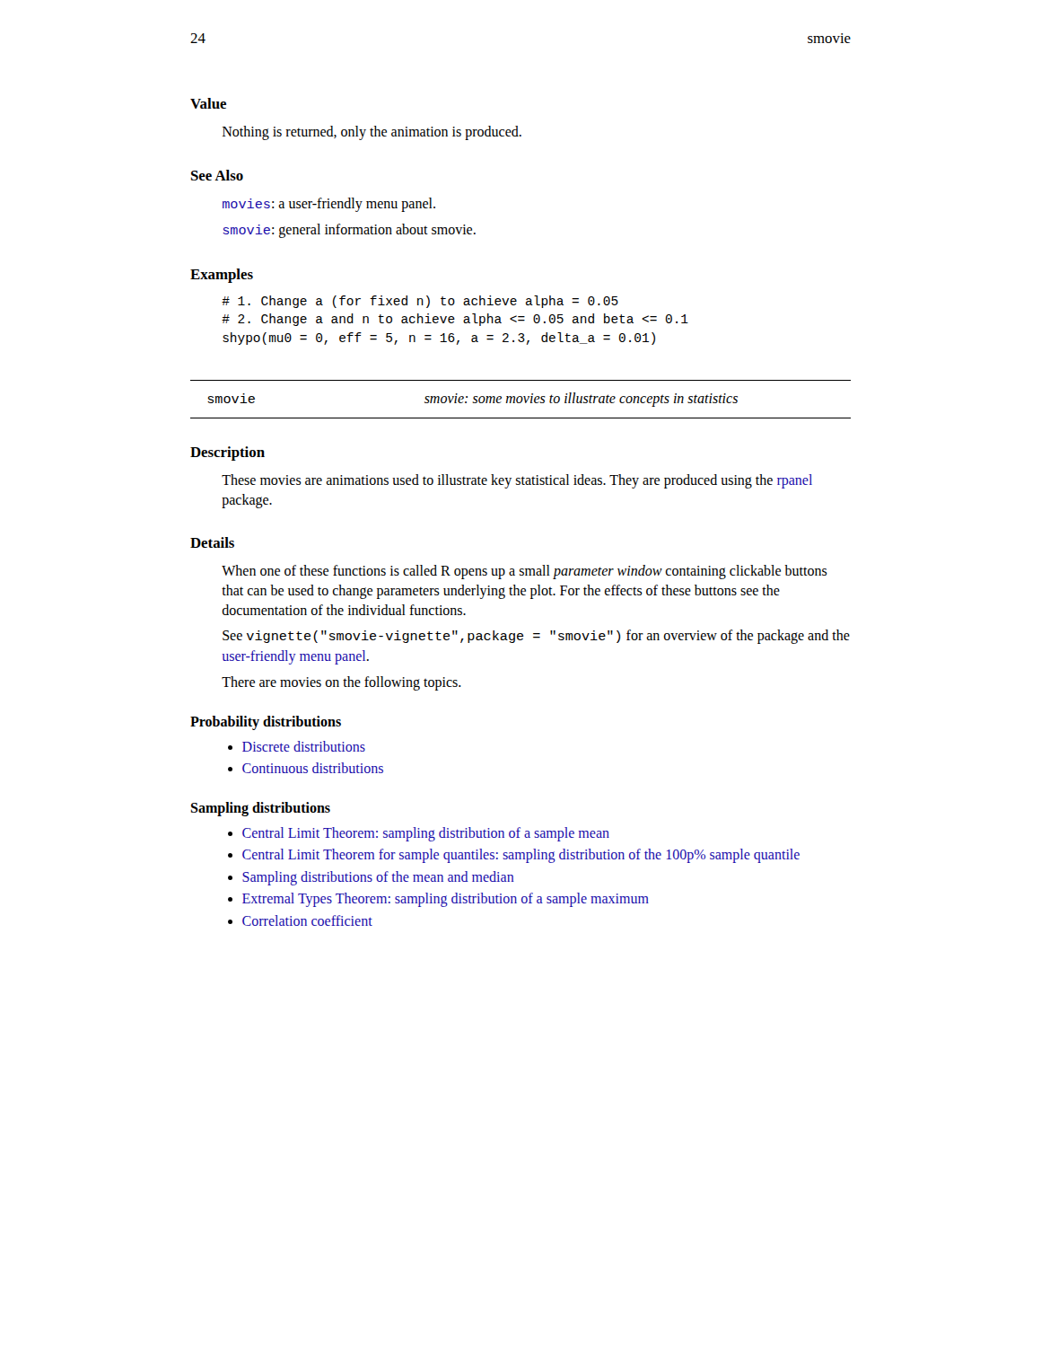24 smovie
Value
Nothing is returned, only the animation is produced.
See Also
movies: a user-friendly menu panel.
smovie: general information about smovie.
Examples
# 1. Change a (for fixed n) to achieve alpha = 0.05
# 2. Change a and n to achieve alpha <= 0.05 and beta <= 0.1
shypo(mu0 = 0, eff = 5, n = 16, a = 2.3, delta_a = 0.01)
smovie smovie: some movies to illustrate concepts in statistics
Description
These movies are animations used to illustrate key statistical ideas. They are produced using the rpanel package.
Details
When one of these functions is called R opens up a small parameter window containing clickable buttons that can be used to change parameters underlying the plot. For the effects of these buttons see the documentation of the individual functions.
See vignette("smovie-vignette",package = "smovie") for an overview of the package and the user-friendly menu panel.
There are movies on the following topics.
Probability distributions
Discrete distributions
Continuous distributions
Sampling distributions
Central Limit Theorem: sampling distribution of a sample mean
Central Limit Theorem for sample quantiles: sampling distribution of the 100p% sample quantile
Sampling distributions of the mean and median
Extremal Types Theorem: sampling distribution of a sample maximum
Correlation coefficient